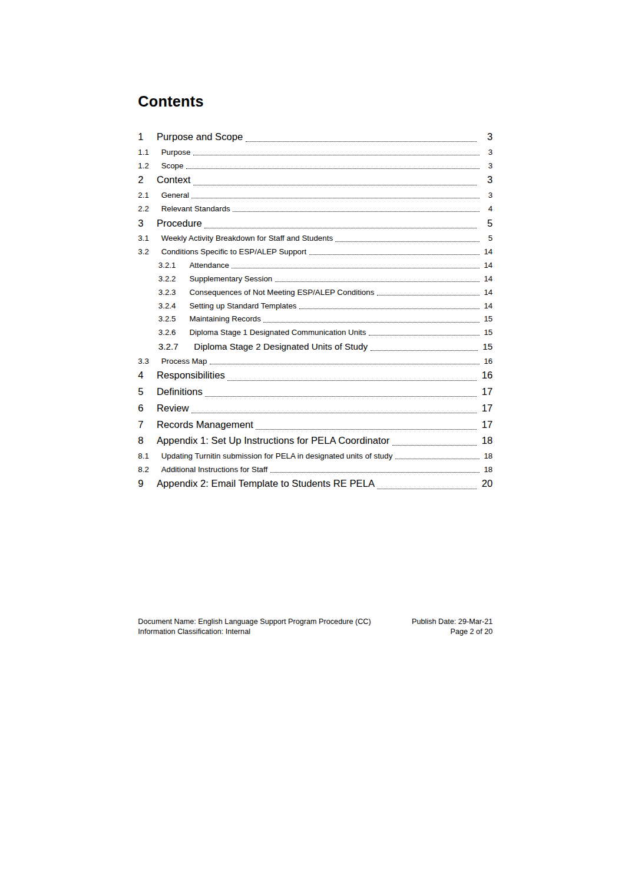Contents
1 Purpose and Scope 3
1.1 Purpose 3
1.2 Scope 3
2 Context 3
2.1 General 3
2.2 Relevant Standards 4
3 Procedure 5
3.1 Weekly Activity Breakdown for Staff and Students 5
3.2 Conditions Specific to ESP/ALEP Support 14
3.2.1 Attendance 14
3.2.2 Supplementary Session 14
3.2.3 Consequences of Not Meeting ESP/ALEP Conditions 14
3.2.4 Setting up Standard Templates 14
3.2.5 Maintaining Records 15
3.2.6 Diploma Stage 1 Designated Communication Units 15
3.2.7 Diploma Stage 2 Designated Units of Study 15
3.3 Process Map 16
4 Responsibilities 16
5 Definitions 17
6 Review 17
7 Records Management 17
8 Appendix 1: Set Up Instructions for PELA Coordinator 18
8.1 Updating Turnitin submission for PELA in designated units of study 18
8.2 Additional Instructions for Staff 18
9 Appendix 2: Email Template to Students RE PELA 20
Document Name: English Language Support Program Procedure (CC)
Information Classification: Internal
Publish Date: 29-Mar-21
Page 2 of 20